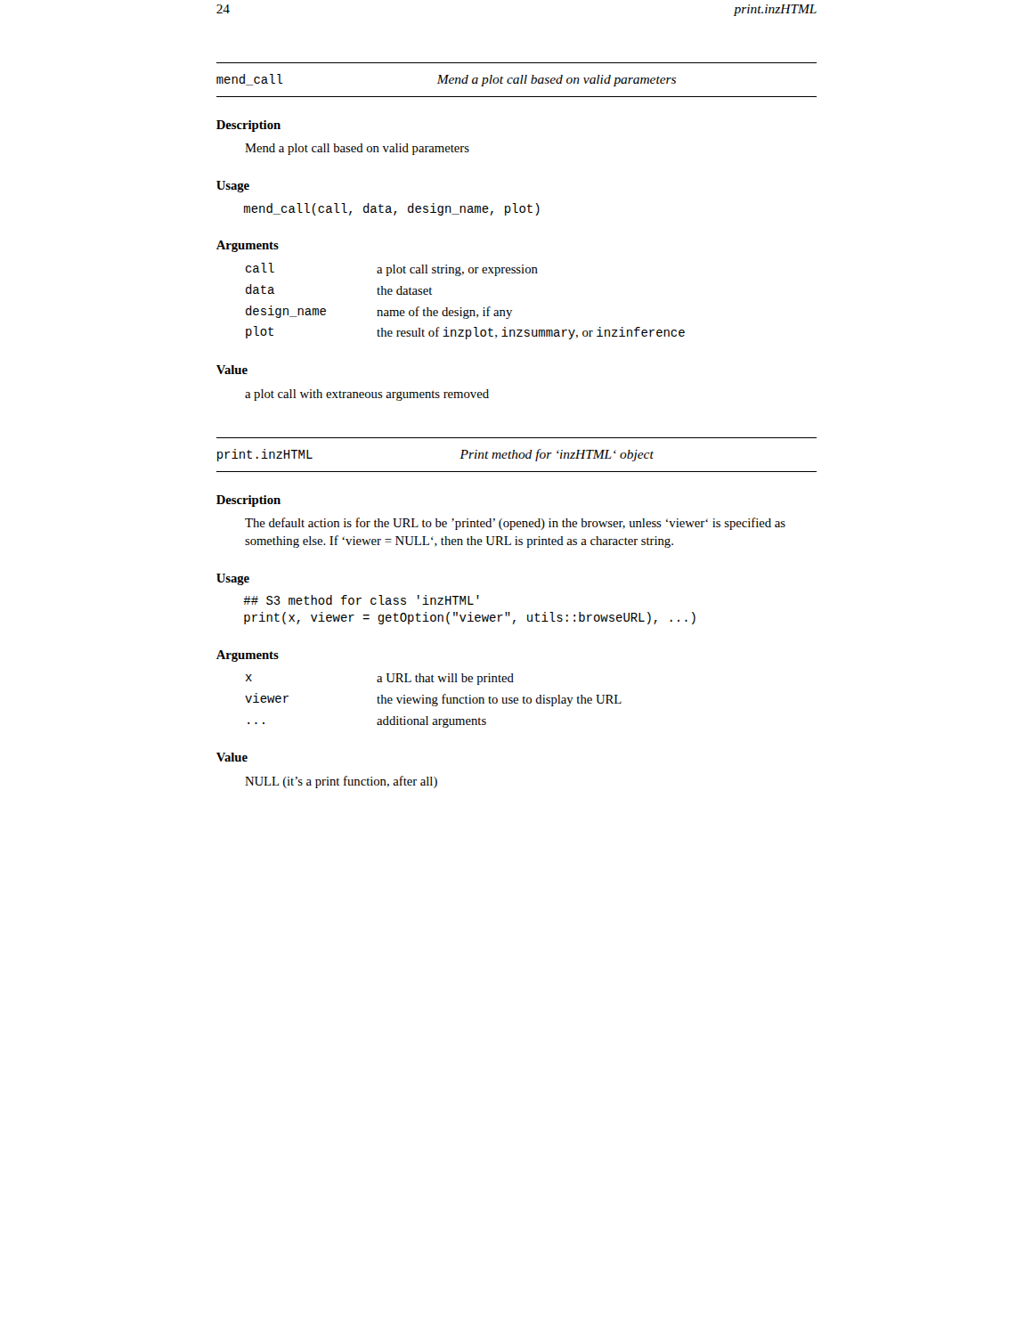24 print.inzHTML
mend_call Mend a plot call based on valid parameters
Description
Mend a plot call based on valid parameters
Usage
mend_call(call, data, design_name, plot)
Arguments
call
a plot call string, or expression
data
the dataset
design_name
name of the design, if any
plot
the result of inzplot, inzsummary, or inzinference
Value
a plot call with extraneous arguments removed
print.inzHTML Print method for ‘inzHTML‘ object
Description
The default action is for the URL to be ’printed’ (opened) in the browser, unless ‘viewer‘ is specified as something else. If ‘viewer = NULL‘, then the URL is printed as a character string.
Usage
## S3 method for class 'inzHTML'
print(x, viewer = getOption("viewer", utils::browseURL), ...)
Arguments
x
a URL that will be printed
viewer
the viewing function to use to display the URL
...
additional arguments
Value
NULL (it’s a print function, after all)